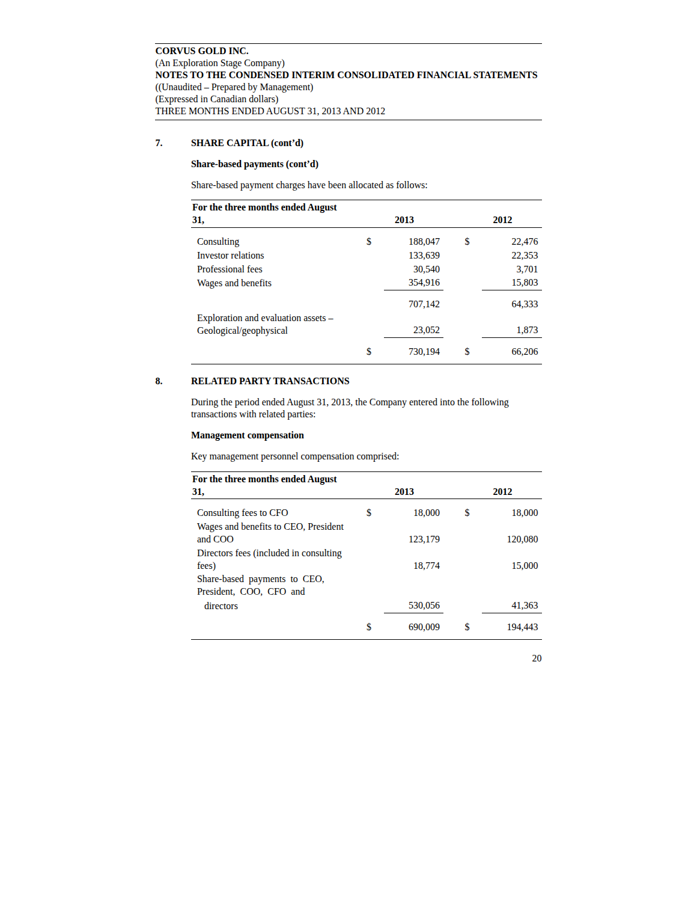CORVUS GOLD INC.
(An Exploration Stage Company)
NOTES TO THE CONDENSED INTERIM CONSOLIDATED FINANCIAL STATEMENTS
((Unaudited – Prepared by Management)
(Expressed in Canadian dollars)
THREE MONTHS ENDED AUGUST 31, 2013 AND 2012
7.
SHARE CAPITAL (cont’d)
Share-based payments (cont’d)
Share-based payment charges have been allocated as follows:
| For the three months ended August 31, | | 2013 | | 2012 |
| --- | --- | --- | --- | --- |
| Consulting | | $ | 188,047 | | $ | 22,476 |
| Investor relations | | | 133,639 | | | 22,353 |
| Professional fees | | | 30,540 | | | 3,701 |
| Wages and benefits | | | 354,916 | | | 15,803 |
| | | | 707,142 | | | 64,333 |
| Exploration and evaluation assets – Geological/geophysical | | | 23,052 | | | 1,873 |
| | | $ | 730,194 | | $ | 66,206 |
8.
RELATED PARTY TRANSACTIONS
During the period ended August 31, 2013, the Company entered into the following transactions with related parties:
Management compensation
Key management personnel compensation comprised:
| For the three months ended August 31, | | 2013 | | 2012 |
| --- | --- | --- | --- | --- |
| Consulting fees to CFO | | $ | 18,000 | | $ | 18,000 |
| Wages and benefits to CEO, President and COO | | | 123,179 | | | 120,080 |
| Directors fees (included in consulting fees) | | | 18,774 | | | 15,000 |
| Share-based payments to CEO, President, COO, CFO and | | | | | | |
| directors | | | 530,056 | | | 41,363 |
| | | $ | 690,009 | | $ | 194,443 |
20